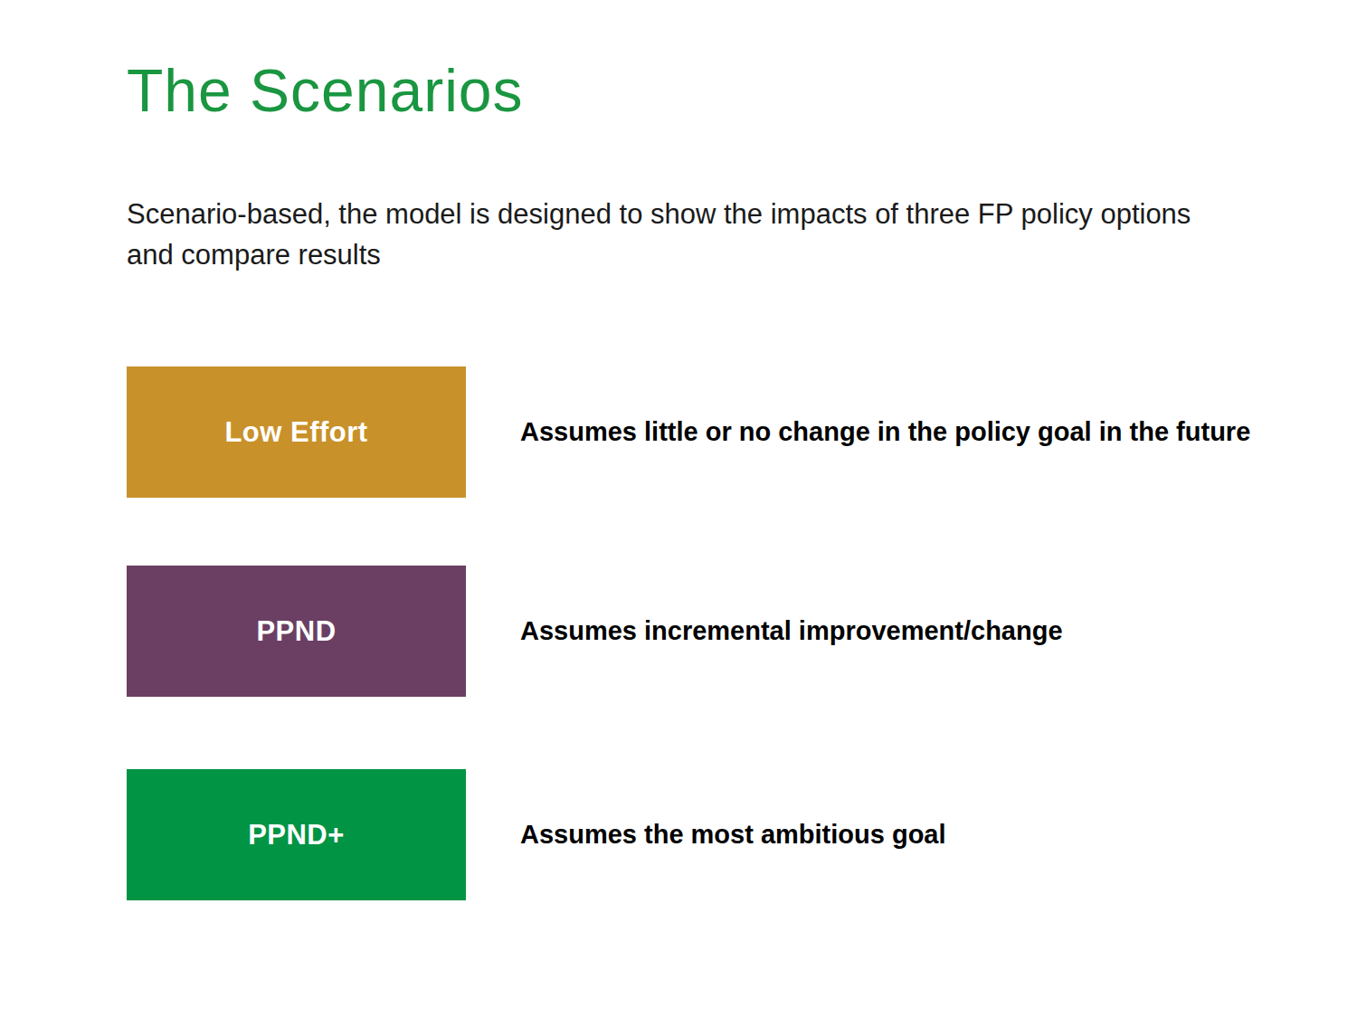The Scenarios
Scenario-based, the model is designed to show the impacts of three FP policy options and compare results
Low Effort
Assumes little or no change in the policy goal in the future
PPND
Assumes incremental improvement/change
PPND+
Assumes the most ambitious goal